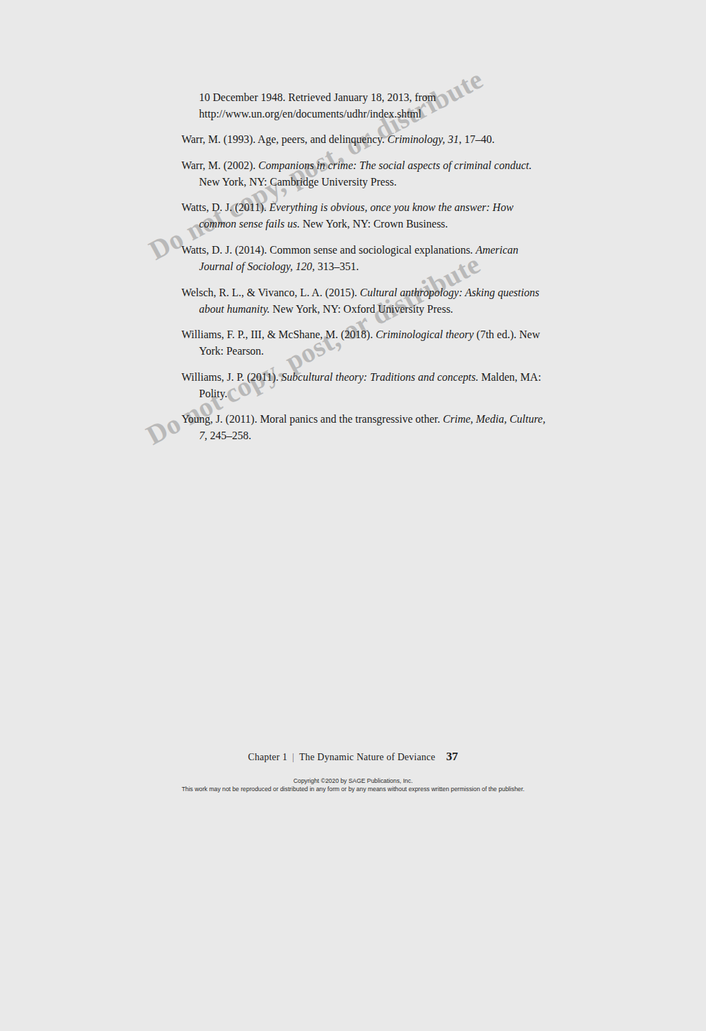Do not copy, post, or distribute
Do not copy, post, or distribute
10 December 1948. Retrieved January 18, 2013, from http://www.un.org/en/documents/udhr/index.shtml
Warr, M. (1993). Age, peers, and delinquency. Criminology, 31, 17–40.
Warr, M. (2002). Companions in crime: The social aspects of criminal conduct. New York, NY: Cambridge University Press.
Watts, D. J. (2011). Everything is obvious, once you know the answer: How common sense fails us. New York, NY: Crown Business.
Watts, D. J. (2014). Common sense and sociological explanations. American Journal of Sociology, 120, 313–351.
Welsch, R. L., & Vivanco, L. A. (2015). Cultural anthropology: Asking questions about humanity. New York, NY: Oxford University Press.
Williams, F. P., III, & McShane, M. (2018). Criminological theory (7th ed.). New York: Pearson.
Williams, J. P. (2011). Subcultural theory: Traditions and concepts. Malden, MA: Polity.
Young, J. (2011). Moral panics and the transgressive other. Crime, Media, Culture, 7, 245–258.
Chapter 1|The Dynamic Nature of Deviance 37
Copyright ©2020 by SAGE Publications, Inc.
This work may not be reproduced or distributed in any form or by any means without express written permission of the publisher.